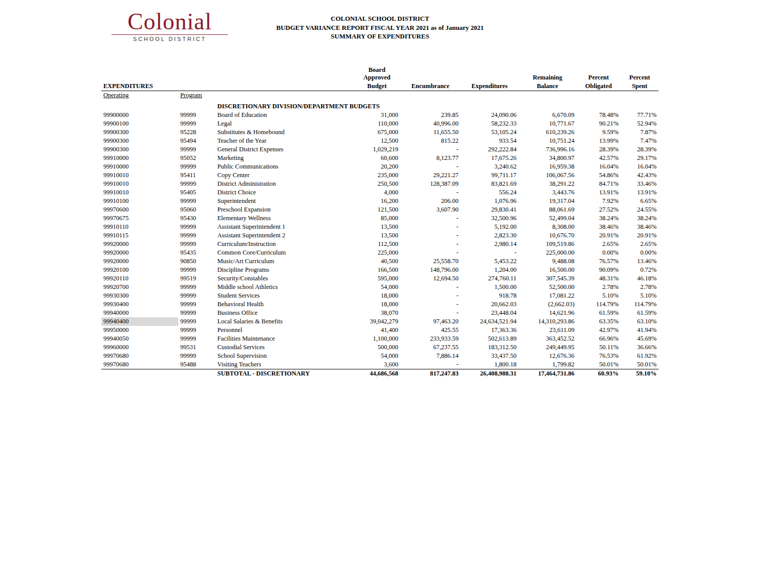Colonial
SCHOOL DISTRICT
COLONIAL SCHOOL DISTRICT
BUDGET VARIANCE REPORT FISCAL YEAR 2021 as of January 2021
SUMMARY OF EXPENDITURES
| | Board Approved | | | Remaining | Percent | Percent |
| --- | --- | --- | --- | --- | --- | --- |
| EXPENDITURES | | Budget | Encumbrance | Expenditures | Balance | Obligated | Spent |
| Operating | Program | |
| | DISCRETIONARY DIVISION/DEPARTMENT BUDGETS |
| 99900000 | 99999 | Board of Education | 31,000 | 239.85 | 24,090.06 | 6,670.09 | 78.48% | 77.71% |
| 99900100 | 99999 | Legal | 110,000 | 40,996.00 | 58,232.33 | 10,771.67 | 90.21% | 52.94% |
| 99900300 | 95228 | Substitutes & Homebound | 675,000 | 11,655.50 | 53,105.24 | 610,239.26 | 9.59% | 7.87% |
| 99900300 | 95494 | Teacher of the Year | 12,500 | 815.22 | 933.54 | 10,751.24 | 13.99% | 7.47% |
| 99900300 | 99999 | General District Expenses | 1,029,219 | - | 292,222.84 | 736,996.16 | 28.39% | 28.39% |
| 99910000 | 95052 | Marketing | 60,600 | 8,123.77 | 17,675.26 | 34,800.97 | 42.57% | 29.17% |
| 99910000 | 99999 | Public Communications | 20,200 | - | 3,240.62 | 16,959.38 | 16.04% | 16.04% |
| 99910010 | 95411 | Copy Center | 235,000 | 29,221.27 | 99,711.17 | 106,067.56 | 54.86% | 42.43% |
| 99910010 | 99999 | District Administration | 250,500 | 128,387.09 | 83,821.69 | 38,291.22 | 84.71% | 33.46% |
| 99910010 | 95405 | District Choice | 4,000 | - | 556.24 | 3,443.76 | 13.91% | 13.91% |
| 99910100 | 99999 | Superintendent | 16,200 | 206.00 | 1,076.96 | 19,317.04 | 7.92% | 6.65% |
| 99970600 | 95060 | Preschool Expansion | 121,500 | 3,607.90 | 29,830.41 | 88,061.69 | 27.52% | 24.55% |
| 99970675 | 95430 | Elementary Wellness | 85,000 | - | 32,500.96 | 52,499.04 | 38.24% | 38.24% |
| 99910110 | 99999 | Assistant Superintendent 1 | 13,500 | - | 5,192.00 | 8,308.00 | 38.46% | 38.46% |
| 99910115 | 99999 | Assistant Superintendent 2 | 13,500 | - | 2,823.30 | 10,676.70 | 20.91% | 20.91% |
| 99920000 | 99999 | Curriculum/Instruction | 112,500 | - | 2,980.14 | 109,519.86 | 2.65% | 2.65% |
| 99920000 | 95435 | Common Core/Curriculum | 225,000 | - | - | 225,000.00 | 0.00% | 0.00% |
| 99920000 | 90850 | Music/Art Curriculum | 40,500 | 25,558.70 | 5,453.22 | 9,488.08 | 76.57% | 13.46% |
| 99920100 | 99999 | Discipline Programs | 166,500 | 148,796.00 | 1,204.00 | 16,500.00 | 90.09% | 0.72% |
| 99920110 | 99519 | Security/Constables | 595,000 | 12,694.50 | 274,760.11 | 307,545.39 | 48.31% | 46.18% |
| 99920700 | 99999 | Middle school Athletics | 54,000 | - | 1,500.00 | 52,500.00 | 2.78% | 2.78% |
| 99930300 | 99999 | Student Services | 18,000 | - | 918.78 | 17,081.22 | 5.10% | 5.10% |
| 99930400 | 99999 | Behavioral Health | 18,000 | - | 20,662.03 | (2,662.03) | 114.79% | 114.79% |
| 99940000 | 99999 | Business Office | 38,070 | - | 23,448.04 | 14,621.96 | 61.59% | 61.59% |
| 99940400 | 99999 | Local Salaries & Benefits | 39,042,279 | 97,463.20 | 24,634,521.94 | 14,310,293.86 | 63.35% | 63.10% |
| 99950000 | 99999 | Personnel | 41,400 | 425.55 | 17,363.36 | 23,611.09 | 42.97% | 41.94% |
| 99940050 | 99999 | Facilities Maintenance | 1,100,000 | 233,933.59 | 502,613.89 | 363,452.52 | 66.96% | 45.69% |
| 99960000 | 99531 | Custodial Services | 500,000 | 67,237.55 | 183,312.50 | 249,449.95 | 50.11% | 36.66% |
| 99970680 | 99999 | School Supervision | 54,000 | 7,886.14 | 33,437.50 | 12,676.36 | 76.53% | 61.92% |
| 99970680 | 95488 | Visiting Teachers | 3,600 | - | 1,800.18 | 1,799.82 | 50.01% | 50.01% |
| | SUBTOTAL - DISCRETIONARY | 44,686,568 | 817,247.83 | 26,408,988.31 | 17,464,731.86 | 60.93% | 59.10% |